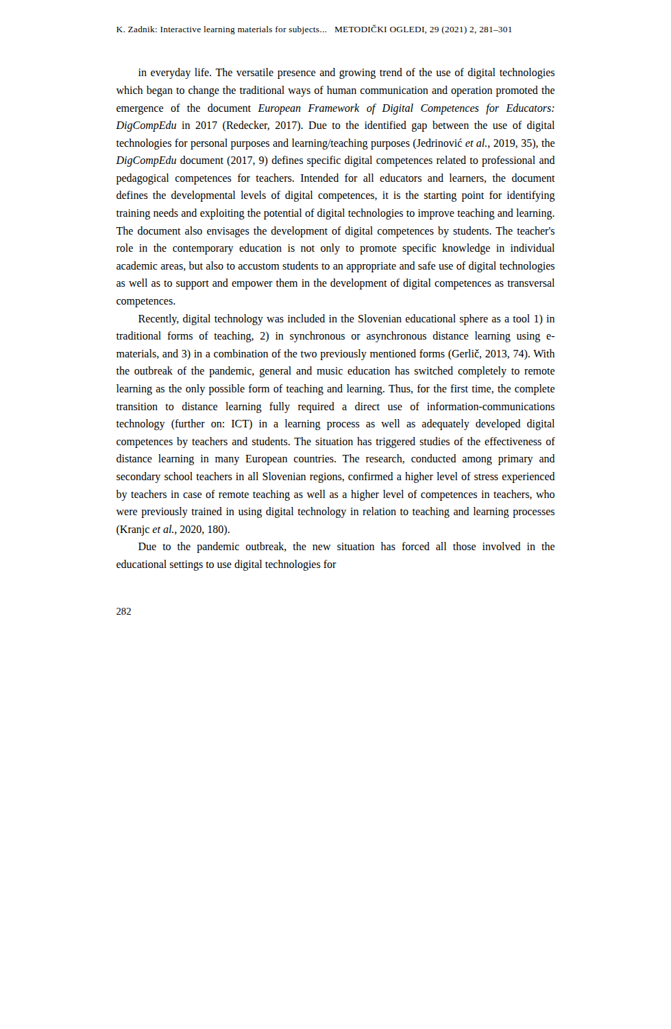K. Zadnik: Interactive learning materials for subjects... METODIČKI OGLEDI, 29 (2021) 2, 281–301
in everyday life. The versatile presence and growing trend of the use of digital technologies which began to change the traditional ways of human communication and operation promoted the emergence of the document European Framework of Digital Competences for Educators: DigCompEdu in 2017 (Redecker, 2017). Due to the identified gap between the use of digital technologies for personal purposes and learning/teaching purposes (Jedrinović et al., 2019, 35), the DigCompEdu document (2017, 9) defines specific digital competences related to professional and pedagogical competences for teachers. Intended for all educators and learners, the document defines the developmental levels of digital competences, it is the starting point for identifying training needs and exploiting the potential of digital technologies to improve teaching and learning. The document also envisages the development of digital competences by students. The teacher's role in the contemporary education is not only to promote specific knowledge in individual academic areas, but also to accustom students to an appropriate and safe use of digital technologies as well as to support and empower them in the development of digital competences as transversal competences.
Recently, digital technology was included in the Slovenian educational sphere as a tool 1) in traditional forms of teaching, 2) in synchronous or asynchronous distance learning using e-materials, and 3) in a combination of the two previously mentioned forms (Gerlič, 2013, 74). With the outbreak of the pandemic, general and music education has switched completely to remote learning as the only possible form of teaching and learning. Thus, for the first time, the complete transition to distance learning fully required a direct use of information-communications technology (further on: ICT) in a learning process as well as adequately developed digital competences by teachers and students. The situation has triggered studies of the effectiveness of distance learning in many European countries. The research, conducted among primary and secondary school teachers in all Slovenian regions, confirmed a higher level of stress experienced by teachers in case of remote teaching as well as a higher level of competences in teachers, who were previously trained in using digital technology in relation to teaching and learning processes (Kranjc et al., 2020, 180).
Due to the pandemic outbreak, the new situation has forced all those involved in the educational settings to use digital technologies for
282